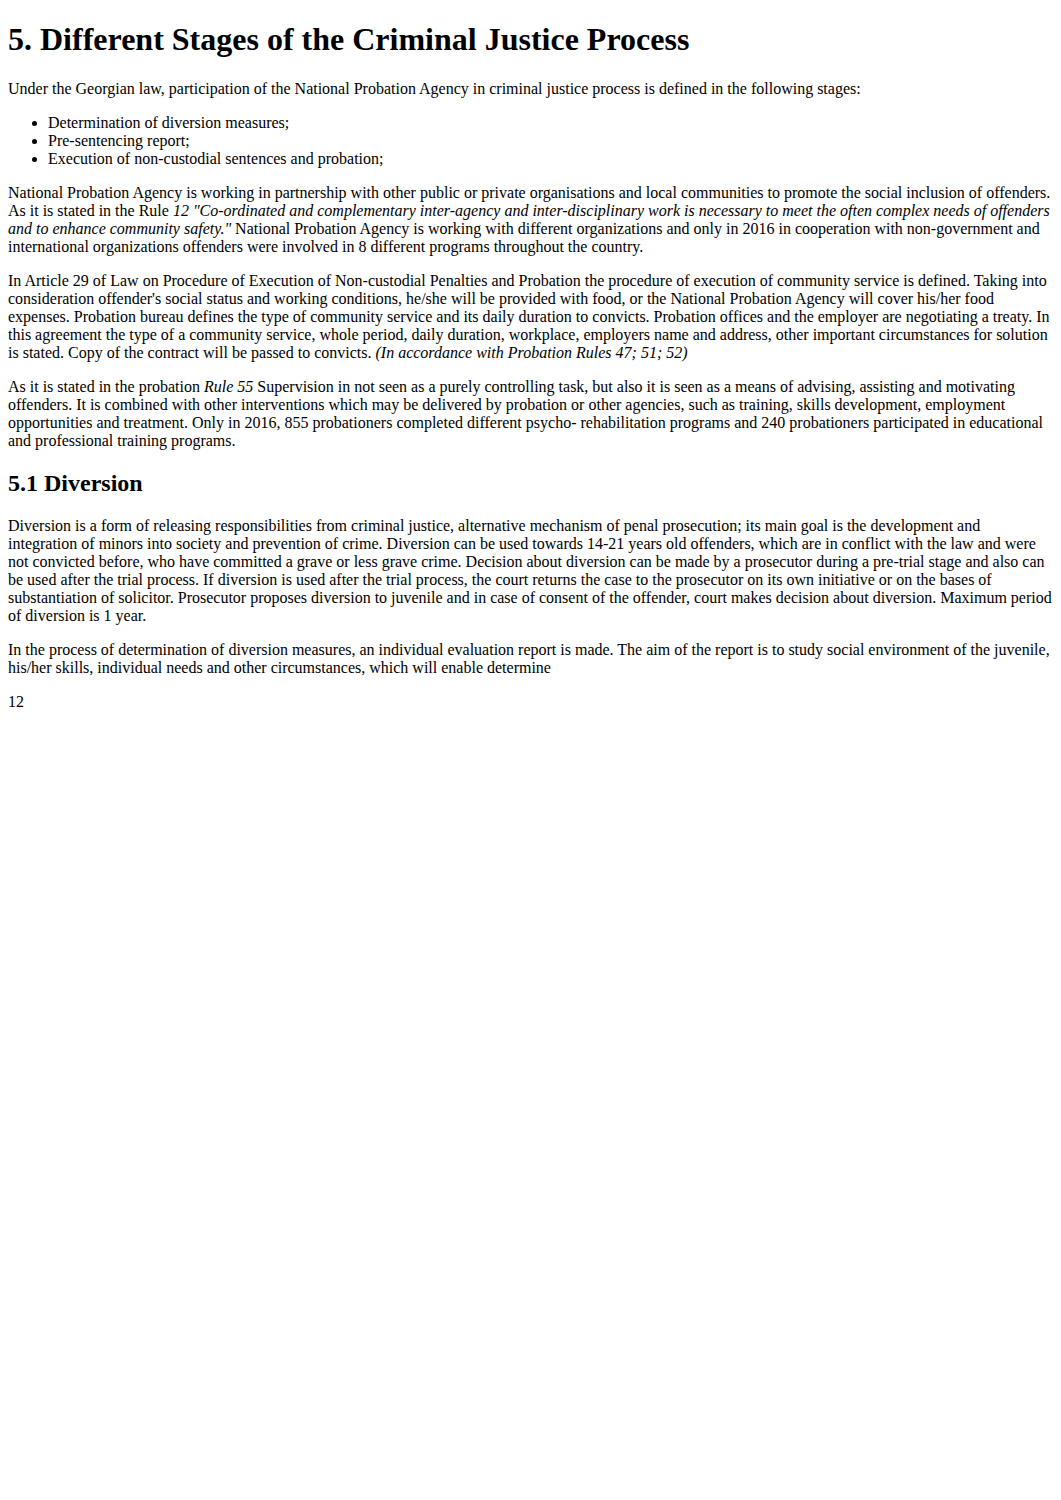5. Different Stages of the Criminal Justice Process
Under the Georgian law, participation of the National Probation Agency in criminal justice process is defined in the following stages:
Determination of diversion measures;
Pre-sentencing report;
Execution of non-custodial sentences and probation;
National Probation Agency is working in partnership with other public or private organisations and local communities to promote the social inclusion of offenders. As it is stated in the Rule 12 "Co-ordinated and complementary inter-agency and inter-disciplinary work is necessary to meet the often complex needs of offenders and to enhance community safety." National Probation Agency is working with different organizations and only in 2016 in cooperation with non-government and international organizations offenders were involved in 8 different programs throughout the country.
In Article 29 of Law on Procedure of Execution of Non-custodial Penalties and Probation the procedure of execution of community service is defined. Taking into consideration offender's social status and working conditions, he/she will be provided with food, or the National Probation Agency will cover his/her food expenses. Probation bureau defines the type of community service and its daily duration to convicts. Probation offices and the employer are negotiating a treaty. In this agreement the type of a community service, whole period, daily duration, workplace, employers name and address, other important circumstances for solution is stated. Copy of the contract will be passed to convicts. (In accordance with Probation Rules 47; 51; 52)
As it is stated in the probation Rule 55 Supervision in not seen as a purely controlling task, but also it is seen as a means of advising, assisting and motivating offenders. It is combined with other interventions which may be delivered by probation or other agencies, such as training, skills development, employment opportunities and treatment. Only in 2016, 855 probationers completed different psycho- rehabilitation programs and 240 probationers participated in educational and professional training programs.
5.1 Diversion
Diversion is a form of releasing responsibilities from criminal justice, alternative mechanism of penal prosecution; its main goal is the development and integration of minors into society and prevention of crime. Diversion can be used towards 14-21 years old offenders, which are in conflict with the law and were not convicted before, who have committed a grave or less grave crime. Decision about diversion can be made by a prosecutor during a pre-trial stage and also can be used after the trial process. If diversion is used after the trial process, the court returns the case to the prosecutor on its own initiative or on the bases of substantiation of solicitor. Prosecutor proposes diversion to juvenile and in case of consent of the offender, court makes decision about diversion. Maximum period of diversion is 1 year.
In the process of determination of diversion measures, an individual evaluation report is made. The aim of the report is to study social environment of the juvenile, his/her skills, individual needs and other circumstances, which will enable determine
12